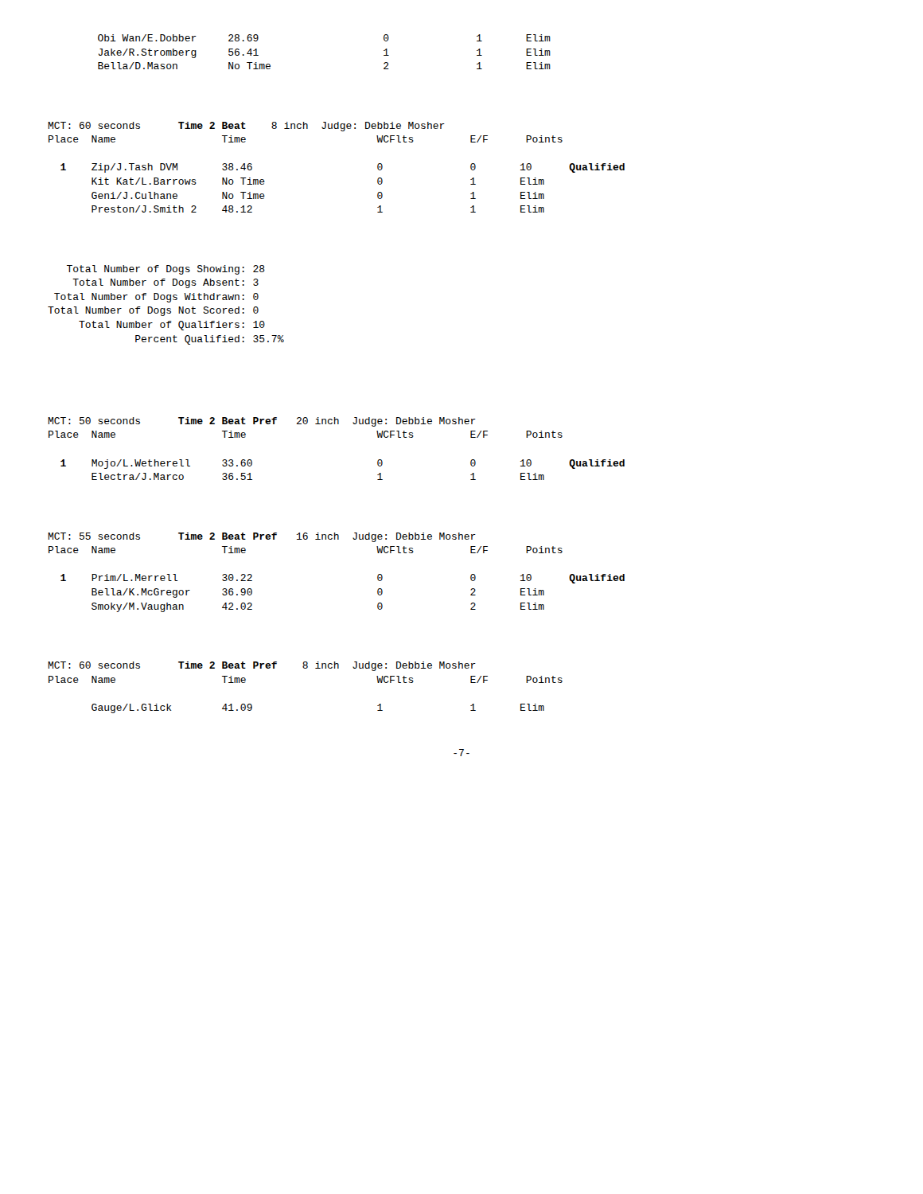Obi Wan/E.Dobber     28.69                    0              1       Elim
        Jake/R.Stromberg     56.41                    1              1       Elim
        Bella/D.Mason        No Time                  2              1       Elim
MCT: 60 seconds      Time 2 Beat    8 inch  Judge: Debbie Mosher
Place  Name                 Time                     WCFlts         E/F      Points

  1    Zip/J.Tash DVM       38.46                    0              0       10      Qualified
       Kit Kat/L.Barrows    No Time                  0              1       Elim
       Geni/J.Culhane       No Time                  0              1       Elim
       Preston/J.Smith 2    48.12                    1              1       Elim
   Total Number of Dogs Showing: 28
    Total Number of Dogs Absent: 3
 Total Number of Dogs Withdrawn: 0
Total Number of Dogs Not Scored: 0
     Total Number of Qualifiers: 10
              Percent Qualified: 35.7%
MCT: 50 seconds      Time 2 Beat Pref   20 inch  Judge: Debbie Mosher
Place  Name                 Time                     WCFlts         E/F      Points

  1    Mojo/L.Wetherell     33.60                    0              0       10      Qualified
       Electra/J.Marco      36.51                    1              1       Elim
MCT: 55 seconds      Time 2 Beat Pref   16 inch  Judge: Debbie Mosher
Place  Name                 Time                     WCFlts         E/F      Points

  1    Prim/L.Merrell       30.22                    0              0       10      Qualified
       Bella/K.McGregor     36.90                    0              2       Elim
       Smoky/M.Vaughan      42.02                    0              2       Elim
MCT: 60 seconds      Time 2 Beat Pref    8 inch  Judge: Debbie Mosher
Place  Name                 Time                     WCFlts         E/F      Points

       Gauge/L.Glick        41.09                    1              1       Elim
-7-